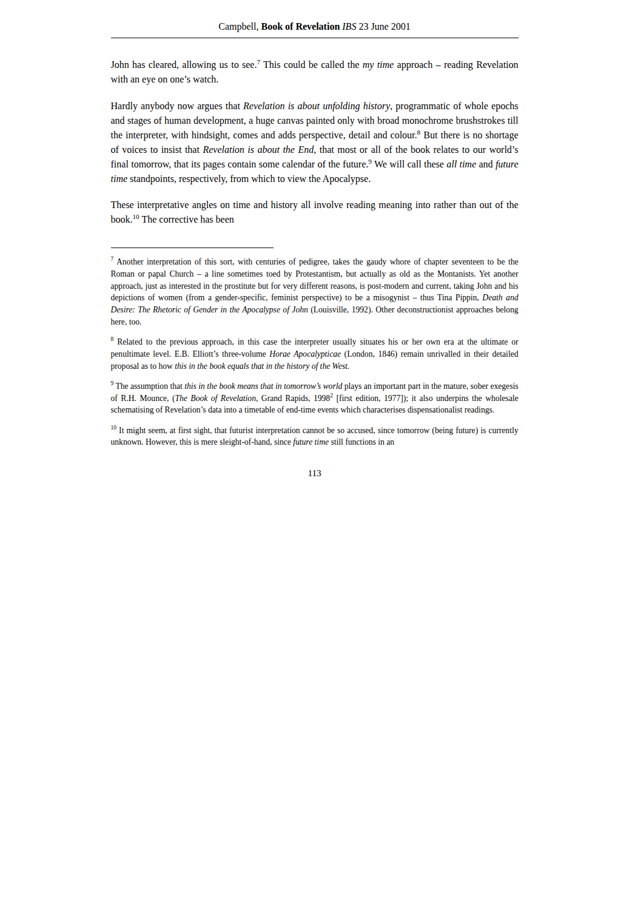Campbell, Book of Revelation IBS 23 June 2001
John has cleared, allowing us to see.7 This could be called the my time approach – reading Revelation with an eye on one’s watch.
Hardly anybody now argues that Revelation is about unfolding history, programmatic of whole epochs and stages of human development, a huge canvas painted only with broad monochrome brushstrokes till the interpreter, with hindsight, comes and adds perspective, detail and colour.8 But there is no shortage of voices to insist that Revelation is about the End, that most or all of the book relates to our world’s final tomorrow, that its pages contain some calendar of the future.9 We will call these all time and future time standpoints, respectively, from which to view the Apocalypse.
These interpretative angles on time and history all involve reading meaning into rather than out of the book.10 The corrective has been
7 Another interpretation of this sort, with centuries of pedigree, takes the gaudy whore of chapter seventeen to be the Roman or papal Church – a line sometimes toed by Protestantism, but actually as old as the Montanists. Yet another approach, just as interested in the prostitute but for very different reasons, is post-modern and current, taking John and his depictions of women (from a gender-specific, feminist perspective) to be a misogynist – thus Tina Pippin, Death and Desire: The Rhetoric of Gender in the Apocalypse of John (Louisville, 1992). Other deconstructionist approaches belong here, too.
8 Related to the previous approach, in this case the interpreter usually situates his or her own era at the ultimate or penultimate level. E.B. Elliott’s three-volume Horae Apocalypticae (London, 1846) remain unrivalled in their detailed proposal as to how this in the book equals that in the history of the West.
9 The assumption that this in the book means that in tomorrow’s world plays an important part in the mature, sober exegesis of R.H. Mounce, (The Book of Revelation, Grand Rapids, 19982 [first edition, 1977]); it also underpins the wholesale schematising of Revelation’s data into a timetable of end-time events which characterises dispensationalist readings.
10 It might seem, at first sight, that futurist interpretation cannot be so accused, since tomorrow (being future) is currently unknown. However, this is mere sleight-of-hand, since future time still functions in an
113